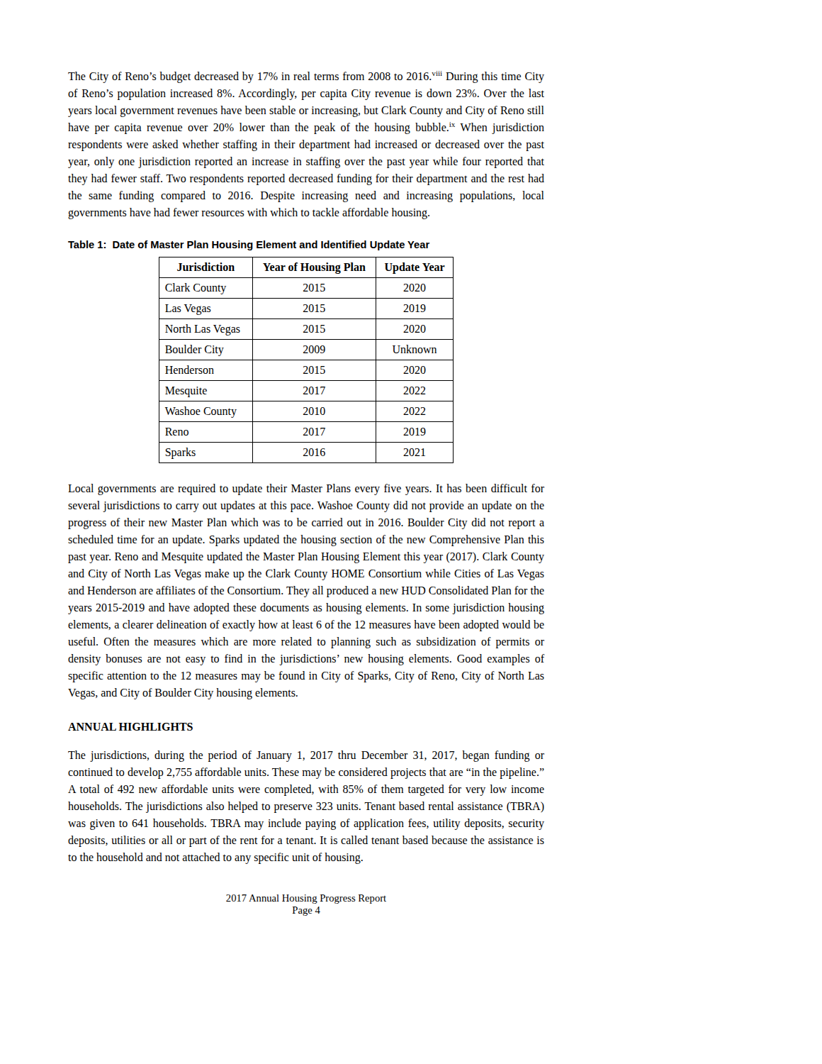The City of Reno’s budget decreased by 17% in real terms from 2008 to 2016.viii During this time City of Reno’s population increased 8%. Accordingly, per capita City revenue is down 23%. Over the last years local government revenues have been stable or increasing, but Clark County and City of Reno still have per capita revenue over 20% lower than the peak of the housing bubble.ix When jurisdiction respondents were asked whether staffing in their department had increased or decreased over the past year, only one jurisdiction reported an increase in staffing over the past year while four reported that they had fewer staff. Two respondents reported decreased funding for their department and the rest had the same funding compared to 2016. Despite increasing need and increasing populations, local governments have had fewer resources with which to tackle affordable housing.
Table 1: Date of Master Plan Housing Element and Identified Update Year
| Jurisdiction | Year of Housing Plan | Update Year |
| --- | --- | --- |
| Clark County | 2015 | 2020 |
| Las Vegas | 2015 | 2019 |
| North Las Vegas | 2015 | 2020 |
| Boulder City | 2009 | Unknown |
| Henderson | 2015 | 2020 |
| Mesquite | 2017 | 2022 |
| Washoe County | 2010 | 2022 |
| Reno | 2017 | 2019 |
| Sparks | 2016 | 2021 |
Local governments are required to update their Master Plans every five years. It has been difficult for several jurisdictions to carry out updates at this pace. Washoe County did not provide an update on the progress of their new Master Plan which was to be carried out in 2016. Boulder City did not report a scheduled time for an update. Sparks updated the housing section of the new Comprehensive Plan this past year. Reno and Mesquite updated the Master Plan Housing Element this year (2017). Clark County and City of North Las Vegas make up the Clark County HOME Consortium while Cities of Las Vegas and Henderson are affiliates of the Consortium. They all produced a new HUD Consolidated Plan for the years 2015-2019 and have adopted these documents as housing elements. In some jurisdiction housing elements, a clearer delineation of exactly how at least 6 of the 12 measures have been adopted would be useful. Often the measures which are more related to planning such as subsidization of permits or density bonuses are not easy to find in the jurisdictions’ new housing elements. Good examples of specific attention to the 12 measures may be found in City of Sparks, City of Reno, City of North Las Vegas, and City of Boulder City housing elements.
Annual Highlights
The jurisdictions, during the period of January 1, 2017 thru December 31, 2017, began funding or continued to develop 2,755 affordable units. These may be considered projects that are “in the pipeline.” A total of 492 new affordable units were completed, with 85% of them targeted for very low income households. The jurisdictions also helped to preserve 323 units. Tenant based rental assistance (TBRA) was given to 641 households. TBRA may include paying of application fees, utility deposits, security deposits, utilities or all or part of the rent for a tenant. It is called tenant based because the assistance is to the household and not attached to any specific unit of housing.
2017 Annual Housing Progress Report
Page 4